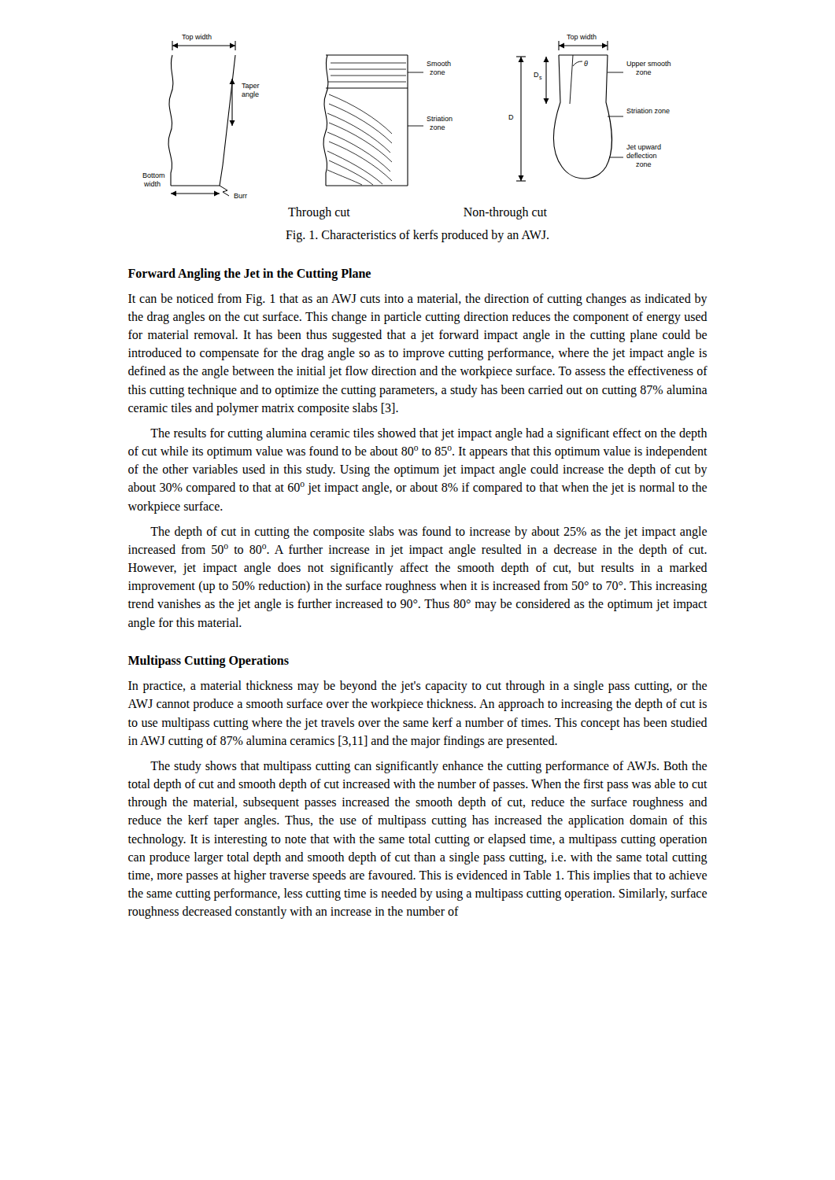Top width Taper angle Bottom width Burr Smooth zone Striation zone Top width D s D θ Upper smooth zone Striation zone Jet upward deflection zone
Through cut Non-through cut
Fig. 1. Characteristics of kerfs produced by an AWJ.
Forward Angling the Jet in the Cutting Plane
It can be noticed from Fig. 1 that as an AWJ cuts into a material, the direction of cutting changes as indicated by the drag angles on the cut surface. This change in particle cutting direction reduces the component of energy used for material removal. It has been thus suggested that a jet forward impact angle in the cutting plane could be introduced to compensate for the drag angle so as to improve cutting performance, where the jet impact angle is defined as the angle between the initial jet flow direction and the workpiece surface. To assess the effectiveness of this cutting technique and to optimize the cutting parameters, a study has been carried out on cutting 87% alumina ceramic tiles and polymer matrix composite slabs [3].
The results for cutting alumina ceramic tiles showed that jet impact angle had a significant effect on the depth of cut while its optimum value was found to be about 80o to 85o. It appears that this optimum value is independent of the other variables used in this study. Using the optimum jet impact angle could increase the depth of cut by about 30% compared to that at 60o jet impact angle, or about 8% if compared to that when the jet is normal to the workpiece surface.
The depth of cut in cutting the composite slabs was found to increase by about 25% as the jet impact angle increased from 50o to 80o. A further increase in jet impact angle resulted in a decrease in the depth of cut. However, jet impact angle does not significantly affect the smooth depth of cut, but results in a marked improvement (up to 50% reduction) in the surface roughness when it is increased from 50° to 70°. This increasing trend vanishes as the jet angle is further increased to 90°. Thus 80° may be considered as the optimum jet impact angle for this material.
Multipass Cutting Operations
In practice, a material thickness may be beyond the jet's capacity to cut through in a single pass cutting, or the AWJ cannot produce a smooth surface over the workpiece thickness. An approach to increasing the depth of cut is to use multipass cutting where the jet travels over the same kerf a number of times. This concept has been studied in AWJ cutting of 87% alumina ceramics [3,11] and the major findings are presented.
The study shows that multipass cutting can significantly enhance the cutting performance of AWJs. Both the total depth of cut and smooth depth of cut increased with the number of passes. When the first pass was able to cut through the material, subsequent passes increased the smooth depth of cut, reduce the surface roughness and reduce the kerf taper angles. Thus, the use of multipass cutting has increased the application domain of this technology. It is interesting to note that with the same total cutting or elapsed time, a multipass cutting operation can produce larger total depth and smooth depth of cut than a single pass cutting, i.e. with the same total cutting time, more passes at higher traverse speeds are favoured. This is evidenced in Table 1. This implies that to achieve the same cutting performance, less cutting time is needed by using a multipass cutting operation. Similarly, surface roughness decreased constantly with an increase in the number of